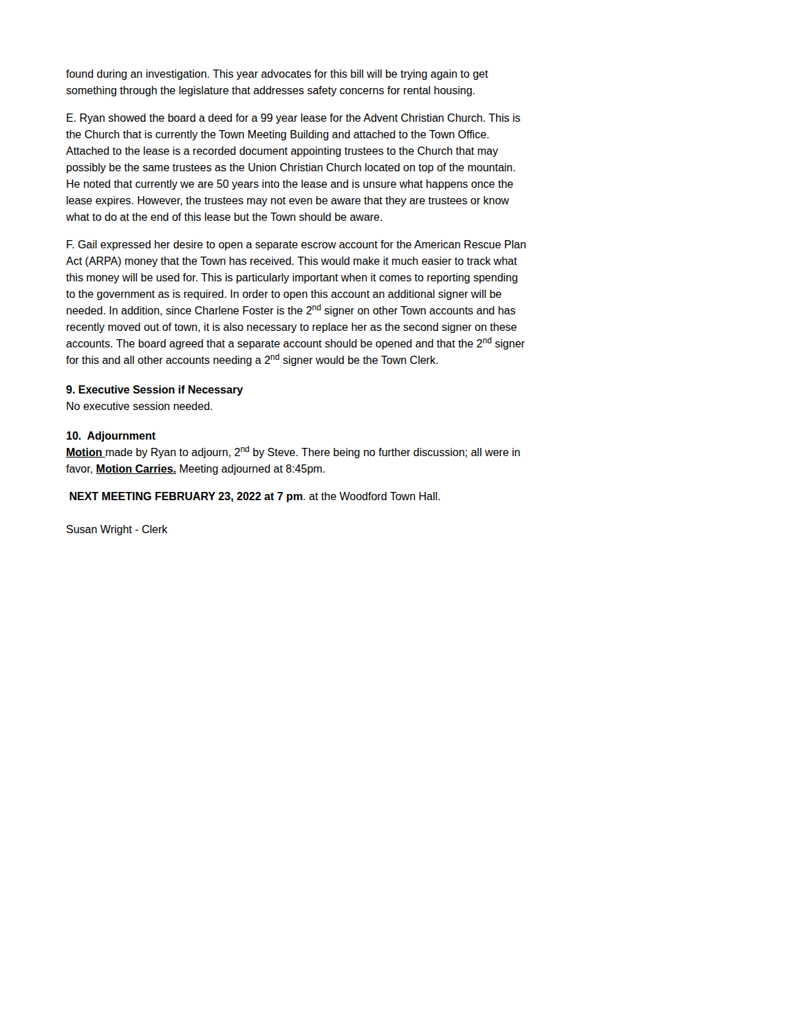found during an investigation. This year advocates for this bill will be trying again to get something through the legislature that addresses safety concerns for rental housing.
E. Ryan showed the board a deed for a 99 year lease for the Advent Christian Church. This is the Church that is currently the Town Meeting Building and attached to the Town Office. Attached to the lease is a recorded document appointing trustees to the Church that may possibly be the same trustees as the Union Christian Church located on top of the mountain. He noted that currently we are 50 years into the lease and is unsure what happens once the lease expires. However, the trustees may not even be aware that they are trustees or know what to do at the end of this lease but the Town should be aware.
F. Gail expressed her desire to open a separate escrow account for the American Rescue Plan Act (ARPA) money that the Town has received. This would make it much easier to track what this money will be used for. This is particularly important when it comes to reporting spending to the government as is required. In order to open this account an additional signer will be needed. In addition, since Charlene Foster is the 2nd signer on other Town accounts and has recently moved out of town, it is also necessary to replace her as the second signer on these accounts. The board agreed that a separate account should be opened and that the 2nd signer for this and all other accounts needing a 2nd signer would be the Town Clerk.
9. Executive Session if Necessary
No executive session needed.
10. Adjournment
Motion made by Ryan to adjourn, 2nd by Steve. There being no further discussion; all were in favor, Motion Carries. Meeting adjourned at 8:45pm.
NEXT MEETING FEBRUARY 23, 2022 at 7 pm. at the Woodford Town Hall.
Susan Wright - Clerk